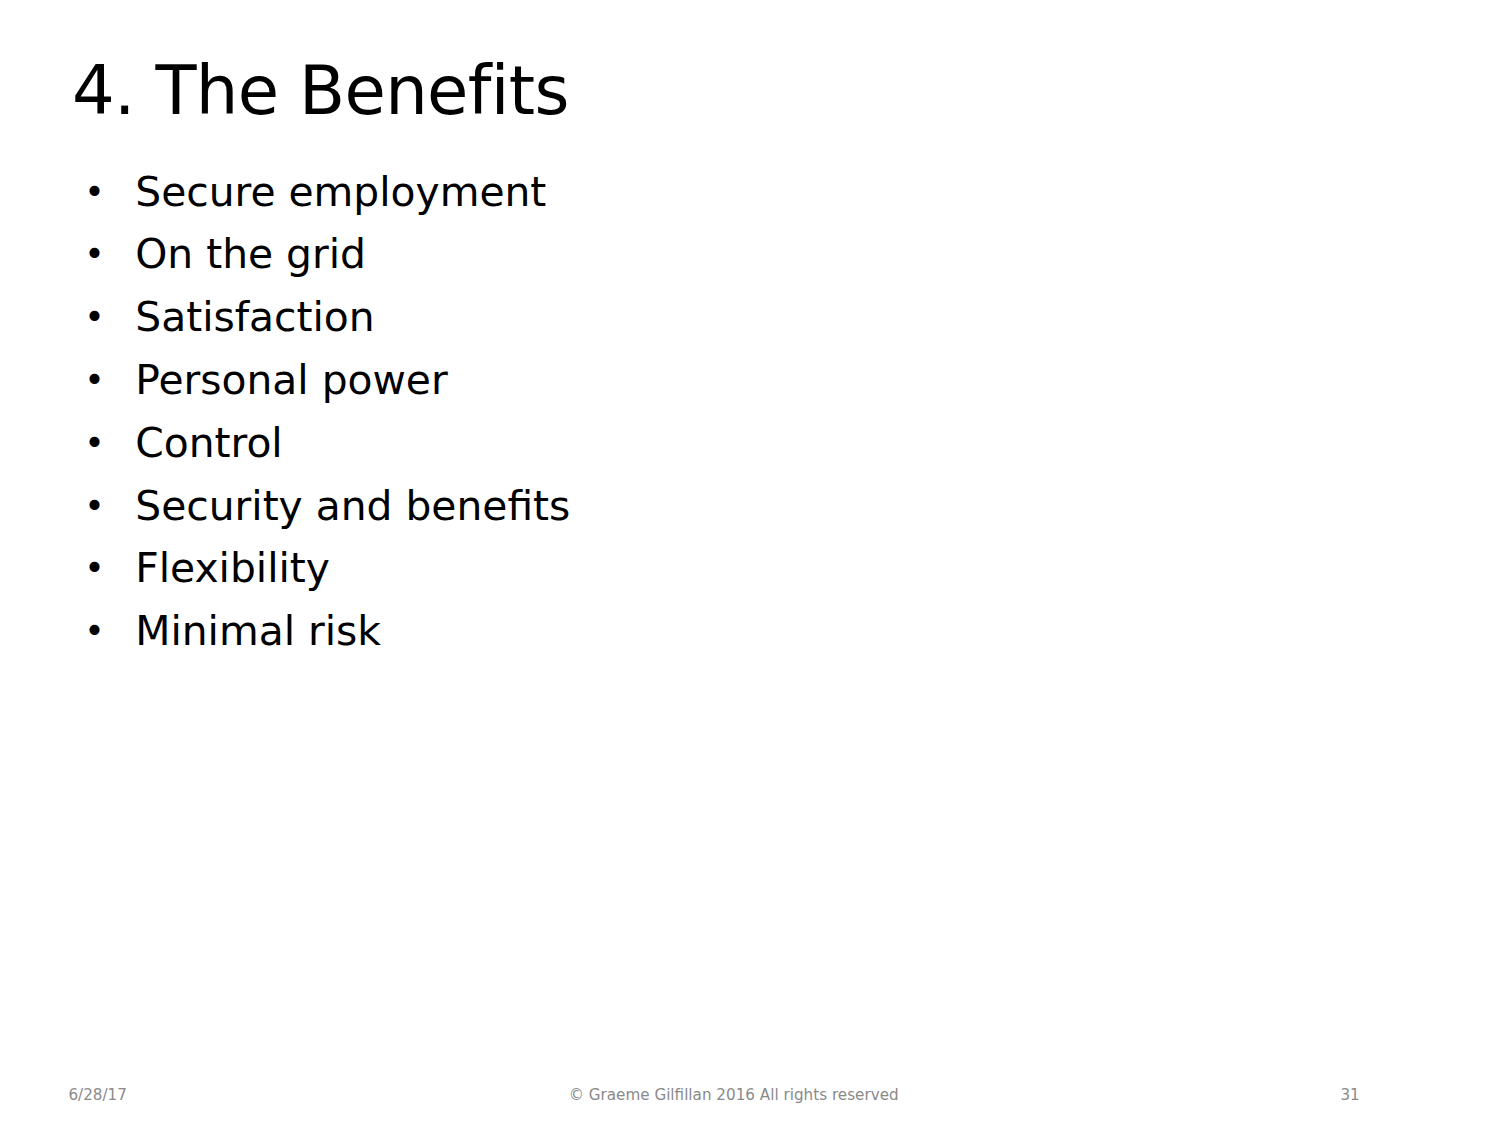4. The Benefits
Secure employment
On the grid
Satisfaction
Personal power
Control
Security and benefits
Flexibility
Minimal risk
6/28/17 © Graeme Gilfillan 2016 All rights reserved 31